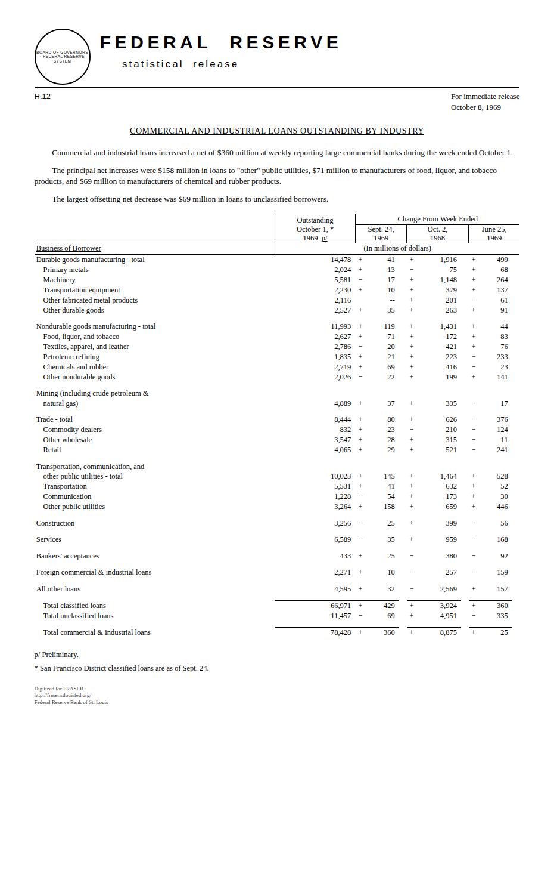Board of Governors · Federal Reserve System
FEDERAL RESERVE
statistical release
H.12
For immediate release
October 8, 1969
COMMERCIAL AND INDUSTRIAL LOANS OUTSTANDING BY INDUSTRY
Commercial and industrial loans increased a net of $360 million at weekly reporting large commercial banks during the week ended October 1.
The principal net increases were $158 million in loans to "other" public utilities, $71 million to manufacturers of food, liquor, and tobacco products, and $69 million to manufacturers of chemical and rubber products.
The largest offsetting net decrease was $69 million in loans to unclassified borrowers.
| | Outstanding October 1, * 1969 p/ | Change From Week Ended |
| --- | --- | --- |
| Sept. 24, 1969 | Oct. 2, 1968 | June 25, 1969 |
| Business of Borrower | (In millions of dollars) |
| Durable goods manufacturing - total | 14,478 | + | 41 | | + | 1,916 | | + | 499 | |
| Primary metals | 2,024 | + | 13 | | − | 75 | | + | 68 | |
| Machinery | 5,581 | − | 17 | | + | 1,148 | | + | 264 | |
| Transportation equipment | 2,230 | + | 10 | | + | 379 | | + | 137 | |
| Other fabricated metal products | 2,116 | | -- | | + | 201 | | − | 61 | |
| Other durable goods | 2,527 | + | 35 | | + | 263 | | + | 91 | |
| Nondurable goods manufacturing - total | 11,993 | + | 119 | | + | 1,431 | | + | 44 | |
| Food, liquor, and tobacco | 2,627 | + | 71 | | + | 172 | | + | 83 | |
| Textiles, apparel, and leather | 2,786 | − | 20 | | + | 421 | | + | 76 | |
| Petroleum refining | 1,835 | + | 21 | | + | 223 | | − | 233 | |
| Chemicals and rubber | 2,719 | + | 69 | | + | 416 | | − | 23 | |
| Other nondurable goods | 2,026 | − | 22 | | + | 199 | | + | 141 | |
| Mining (including crude petroleum & | | | | | | | | | | |
| natural gas) | 4,889 | + | 37 | | + | 335 | | − | 17 | |
| Trade - total | 8,444 | + | 80 | | + | 626 | | − | 376 | |
| Commodity dealers | 832 | + | 23 | | − | 210 | | − | 124 | |
| Other wholesale | 3,547 | + | 28 | | + | 315 | | − | 11 | |
| Retail | 4,065 | + | 29 | | + | 521 | | − | 241 | |
| Transportation, communication, and | | | | | | | | | | |
| other public utilities - total | 10,023 | + | 145 | | + | 1,464 | | + | 528 | |
| Transportation | 5,531 | + | 41 | | + | 632 | | + | 52 | |
| Communication | 1,228 | − | 54 | | + | 173 | | + | 30 | |
| Other public utilities | 3,264 | + | 158 | | + | 659 | | + | 446 | |
| Construction | 3,256 | − | 25 | | + | 399 | | − | 56 | |
| Services | 6,589 | − | 35 | | + | 959 | | − | 168 | |
| Bankers' acceptances | 433 | + | 25 | | − | 380 | | − | 92 | |
| Foreign commercial & industrial loans | 2,271 | + | 10 | | − | 257 | | − | 159 | |
| All other loans | 4,595 | + | 32 | | − | 2,569 | | + | 157 | |
| Total classified loans | 66,971 | + | 429 | | + | 3,924 | | + | 360 | |
| Total unclassified loans | 11,457 | − | 69 | | + | 4,951 | | − | 335 | |
| Total commercial & industrial loans | 78,428 | + | 360 | | + | 8,875 | | + | 25 | |
p/ Preliminary.
* San Francisco District classified loans are as of Sept. 24.
Digitized for FRASER
http://fraser.stlouisfed.org/
Federal Reserve Bank of St. Louis